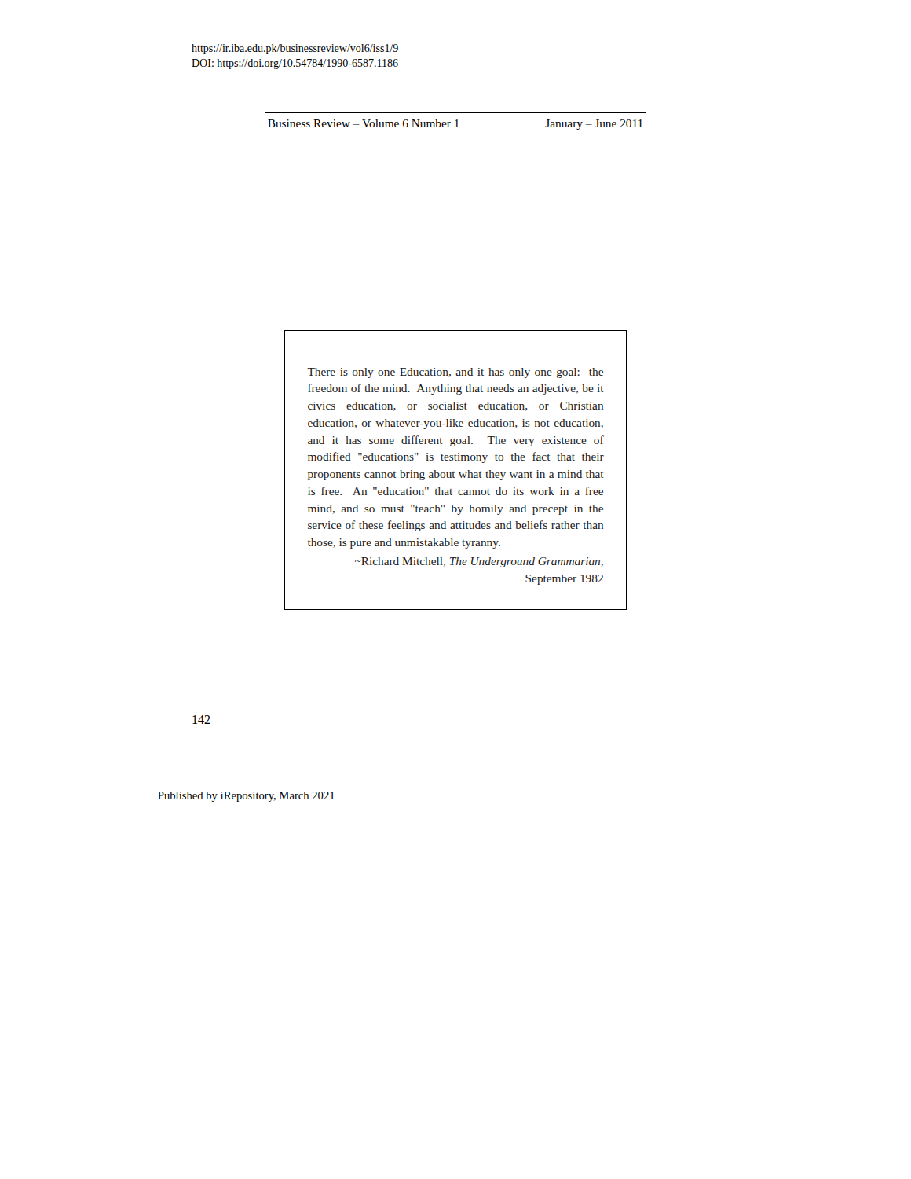https://ir.iba.edu.pk/businessreview/vol6/iss1/9
DOI: https://doi.org/10.54784/1990-6587.1186
Business Review – Volume 6 Number 1 January – June 2011
There is only one Education, and it has only one goal: the freedom of the mind. Anything that needs an adjective, be it civics education, or socialist education, or Christian education, or whatever-you-like education, is not education, and it has some different goal. The very existence of modified "educations" is testimony to the fact that their proponents cannot bring about what they want in a mind that is free. An "education" that cannot do its work in a free mind, and so must "teach" by homily and precept in the service of these feelings and attitudes and beliefs rather than those, is pure and unmistakable tyranny.
~Richard Mitchell, The Underground Grammarian, September 1982
142
Published by iRepository, March 2021